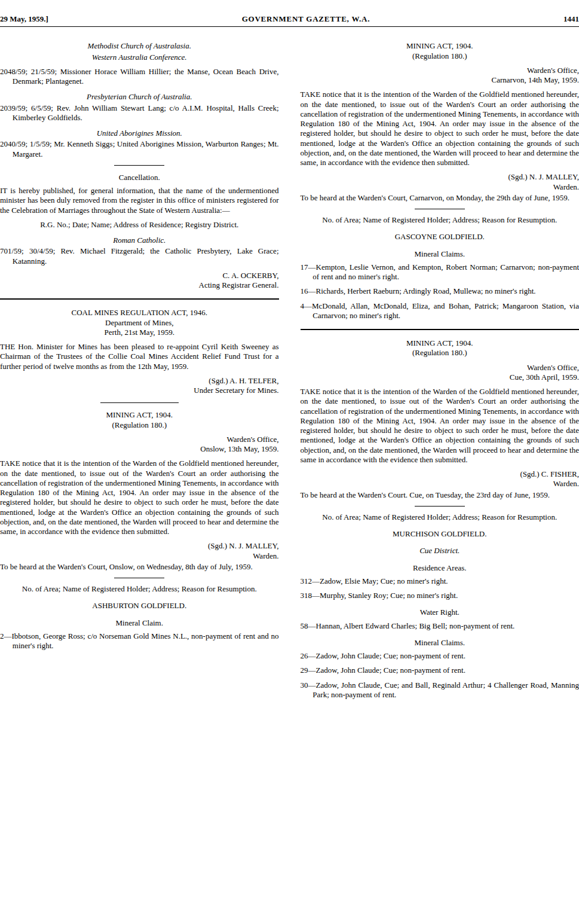29 May, 1959.]
GOVERNMENT GAZETTE, W.A.
1441
Methodist Church of Australasia.
Western Australia Conference.
2048/59; 21/5/59; Missioner Horace William Hillier; the Manse, Ocean Beach Drive, Denmark; Plantagenet.
Presbyterian Church of Australia.
2039/59; 6/5/59; Rev. John William Stewart Lang; c/o A.I.M. Hospital, Halls Creek; Kimberley Goldfields.
United Aborigines Mission.
2040/59; 1/5/59; Mr. Kenneth Siggs; United Aborigines Mission, Warburton Ranges; Mt. Margaret.
Cancellation.
IT is hereby published, for general information, that the name of the undermentioned minister has been duly removed from the register in this office of ministers registered for the Celebration of Marriages throughout the State of Western Australia:—
R.G. No.; Date; Name; Address of Residence; Registry District.
Roman Catholic.
701/59; 30/4/59; Rev. Michael Fitzgerald; the Catholic Presbytery, Lake Grace; Katanning.
C. A. OCKERBY, Acting Registrar General.
COAL MINES REGULATION ACT, 1946.
Department of Mines, Perth, 21st May, 1959.
THE Hon. Minister for Mines has been pleased to re-appoint Cyril Keith Sweeney as Chairman of the Trustees of the Collie Coal Mines Accident Relief Fund Trust for a further period of twelve months as from the 12th May, 1959.
(Sgd.) A. H. TELFER, Under Secretary for Mines.
MINING ACT, 1904.
(Regulation 180.)
Warden's Office, Onslow, 13th May, 1959.
TAKE notice that it is the intention of the Warden of the Goldfield mentioned hereunder, on the date mentioned, to issue out of the Warden's Court an order authorising the cancellation of registration of the undermentioned Mining Tenements, in accordance with Regulation 180 of the Mining Act, 1904. An order may issue in the absence of the registered holder, but should he desire to object to such order he must, before the date mentioned, lodge at the Warden's Office an objection containing the grounds of such objection, and, on the date mentioned, the Warden will proceed to hear and determine the same, in accordance with the evidence then submitted.
(Sgd.) N. J. MALLEY, Warden.
To be heard at the Warden's Court, Onslow, on Wednesday, 8th day of July, 1959.
No. of Area; Name of Registered Holder; Address; Reason for Resumption.
ASHBURTON GOLDFIELD.
Mineral Claim.
2—Ibbotson, George Ross; c/o Norseman Gold Mines N.L., non-payment of rent and no miner's right.
MINING ACT, 1904.
(Regulation 180.)
Warden's Office, Carnarvon, 14th May, 1959.
TAKE notice that it is the intention of the Warden of the Goldfield mentioned hereunder, on the date mentioned, to issue out of the Warden's Court an order authorising the cancellation of registration of the undermentioned Mining Tenements, in accordance with Regulation 180 of the Mining Act, 1904. An order may issue in the absence of the registered holder, but should he desire to object to such order he must, before the date mentioned, lodge at the Warden's Office an objection containing the grounds of such objection, and, on the date mentioned, the Warden will proceed to hear and determine the same, in accordance with the evidence then submitted.
(Sgd.) N. J. MALLEY, Warden.
To be heard at the Warden's Court, Carnarvon, on Monday, the 29th day of June, 1959.
No. of Area; Name of Registered Holder; Address; Reason for Resumption.
GASCOYNE GOLDFIELD.
Mineral Claims.
17—Kempton, Leslie Vernon, and Kempton, Robert Norman; Carnarvon; non-payment of rent and no miner's right.
16—Richards, Herbert Raeburn; Ardingly Road, Mullewa; no miner's right.
4—McDonald, Allan, McDonald, Eliza, and Bohan, Patrick; Mangaroon Station, via Carnarvon; no miner's right.
MINING ACT, 1904.
(Regulation 180.)
Warden's Office, Cue, 30th April, 1959.
TAKE notice that it is the intention of the Warden of the Goldfield mentioned hereunder, on the date mentioned, to issue out of the Warden's Court an order authorising the cancellation of registration of the undermentioned Mining Tenements, in accordance with Regulation 180 of the Mining Act, 1904. An order may issue in the absence of the registered holder, but should he desire to object to such order he must, before the date mentioned, lodge at the Warden's Office an objection containing the grounds of such objection, and, on the date mentioned, the Warden will proceed to hear and determine the same in accordance with the evidence then submitted.
(Sgd.) C. FISHER, Warden.
To be heard at the Warden's Court. Cue, on Tuesday, the 23rd day of June, 1959.
No. of Area; Name of Registered Holder; Address; Reason for Resumption.
MURCHISON GOLDFIELD.
Cue District.
Residence Areas.
312—Zadow, Elsie May; Cue; no miner's right.
318—Murphy, Stanley Roy; Cue; no miner's right.
Water Right.
58—Hannan, Albert Edward Charles; Big Bell; non-payment of rent.
Mineral Claims.
26—Zadow, John Claude; Cue; non-payment of rent.
29—Zadow, John Claude; Cue; non-payment of rent.
30—Zadow, John Claude, Cue; and Ball, Reginald Arthur; 4 Challenger Road, Manning Park; non-payment of rent.